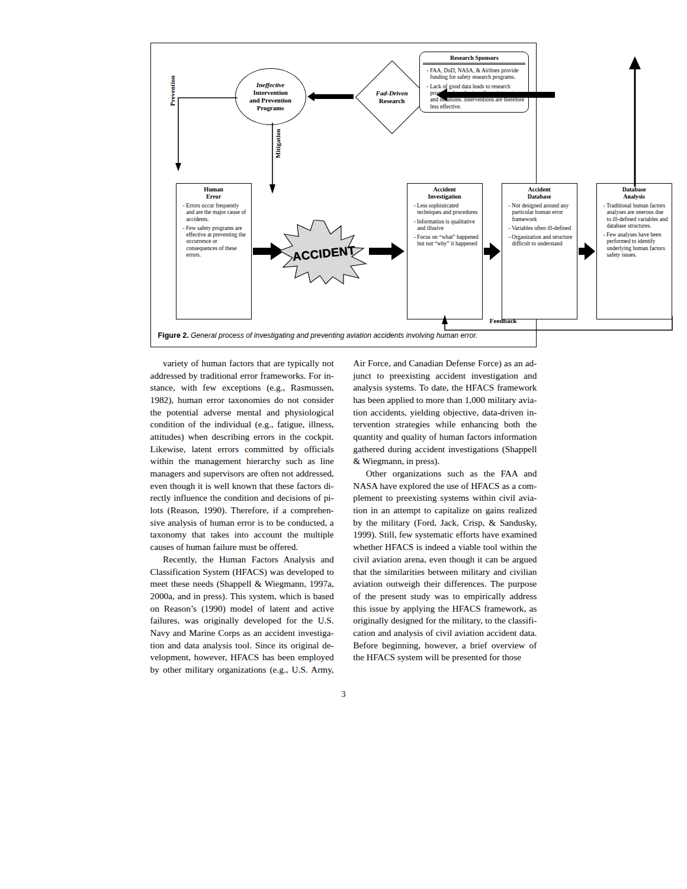Prevention
Ineffective Intervention
and Prevention
Programs
Fad-Driven Research
Research Sponsors
- FAA, DoD, NASA, & Airlines provide funding for safety research programs.
- Lack of good data leads to research programs based primarily on interests and intuitions. Interventions are therefore less effective.
Mitigation
Human
Error
- Errors occur frequently and are the major cause of accidents.
- Few safety programs are effective at preventing the occurrence or consequences of these errors.
ACCIDENT
Accident
Investigation
- Less sophisticated techniques and procedures
- Information is qualitative and illusive
- Focus on “what” happened but not “why” it happened
Accident
Database
- Not designed around any particular human error framework
- Variables often ill-defined
- Organization and structure difficult to understand
Database
Analysis
- Traditional human factors analyses are onerous due to ill-defined variables and database structures.
- Few analyses have been performed to identify underlying human factors safety issues.
Feedback
Figure 2. General process of investigating and preventing aviation accidents involving human error.
variety of human factors that are typically not addressed by traditional error frameworks. For instance, with few exceptions (e.g., Rasmussen, 1982), human error taxonomies do not consider the potential adverse mental and physiological condition of the individual (e.g., fatigue, illness, attitudes) when describing errors in the cockpit. Likewise, latent errors committed by officials within the management hierarchy such as line managers and supervisors are often not addressed, even though it is well known that these factors directly influence the condition and decisions of pilots (Reason, 1990). Therefore, if a comprehensive analysis of human error is to be conducted, a taxonomy that takes into account the multiple causes of human failure must be offered.
Recently, the Human Factors Analysis and Classification System (HFACS) was developed to meet these needs (Shappell & Wiegmann, 1997a, 2000a, and in press). This system, which is based on Reason’s (1990) model of latent and active failures, was originally developed for the U.S. Navy and Marine Corps as an accident investigation and data analysis tool. Since its original development, however, HFACS has been employed by other military organizations (e.g., U.S. Army, Air Force, and Canadian Defense Force) as an adjunct to preexisting accident investigation and analysis systems. To date, the HFACS framework has been applied to more than 1,000 military aviation accidents, yielding objective, data-driven intervention strategies while enhancing both the quantity and quality of human factors information gathered during accident investigations (Shappell & Wiegmann, in press).
Other organizations such as the FAA and NASA have explored the use of HFACS as a complement to preexisting systems within civil aviation in an attempt to capitalize on gains realized by the military (Ford, Jack, Crisp, & Sandusky, 1999). Still, few systematic efforts have examined whether HFACS is indeed a viable tool within the civil aviation arena, even though it can be argued that the similarities between military and civilian aviation outweigh their differences. The purpose of the present study was to empirically address this issue by applying the HFACS framework, as originally designed for the military, to the classification and analysis of civil aviation accident data. Before beginning, however, a brief overview of the HFACS system will be presented for those
3